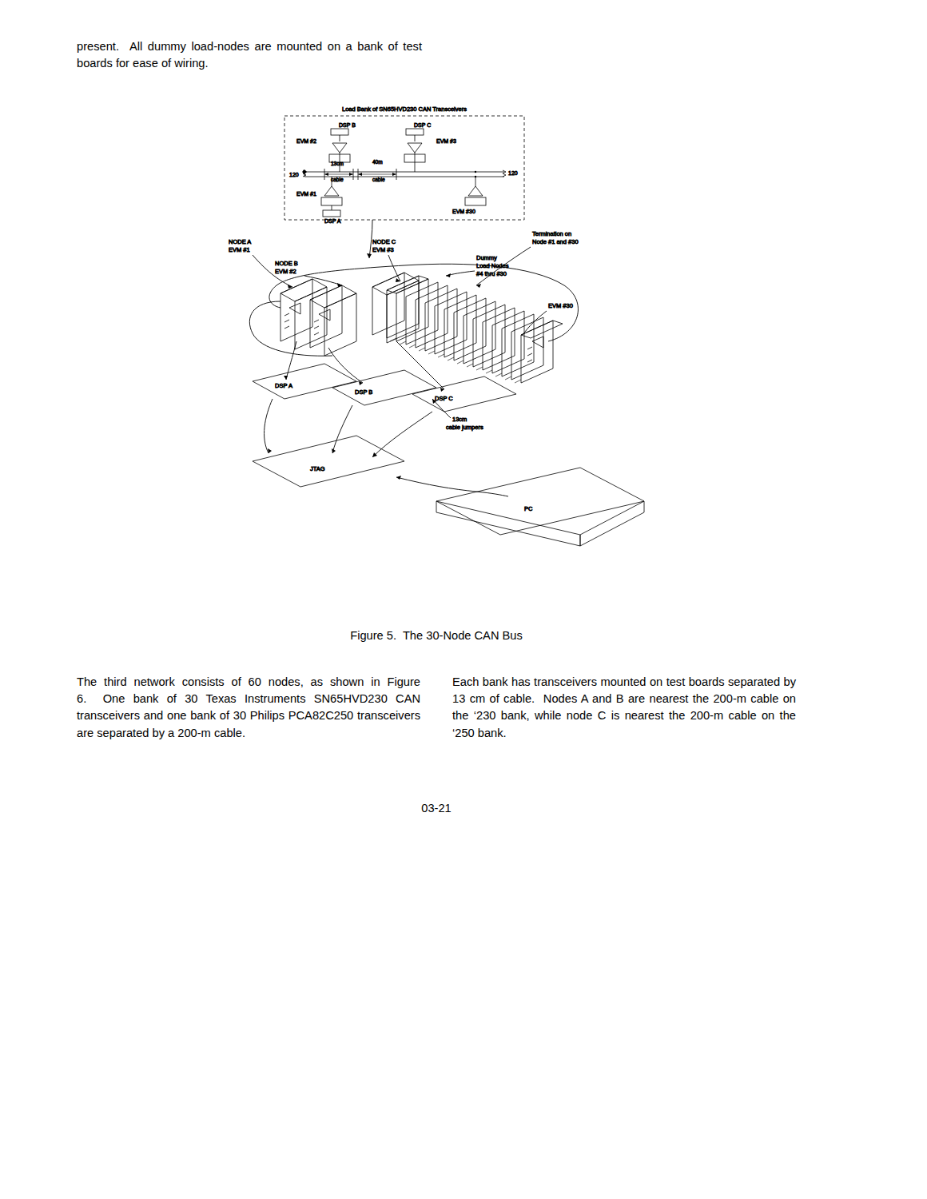present. All dummy load-nodes are mounted on a bank of test boards for ease of wiring.
Load Bank of SN65HVD230 CAN Transceivers 120 120 DSP B EVM #2 DSP C EVM #3 13cm cable 40m cable EVM #1 DSP A EVM #30 NODE A EVM #1 NODE B EVM #2 NODE C EVM #3 Dummy Load Nodes #4 thru #30 Termination on Node #1 and #30 EVM #30 13cm cable jumpers DSP A DSP B DSP C JTAG PC
Figure 5. The 30-Node CAN Bus
The third network consists of 60 nodes, as shown in Figure 6. One bank of 30 Texas Instruments SN65HVD230 CAN transceivers and one bank of 30 Philips PCA82C250 transceivers are separated by a 200-m cable.
Each bank has transceivers mounted on test boards separated by 13 cm of cable. Nodes A and B are nearest the 200-m cable on the ‘230 bank, while node C is nearest the 200-m cable on the ‘250 bank.
03-21